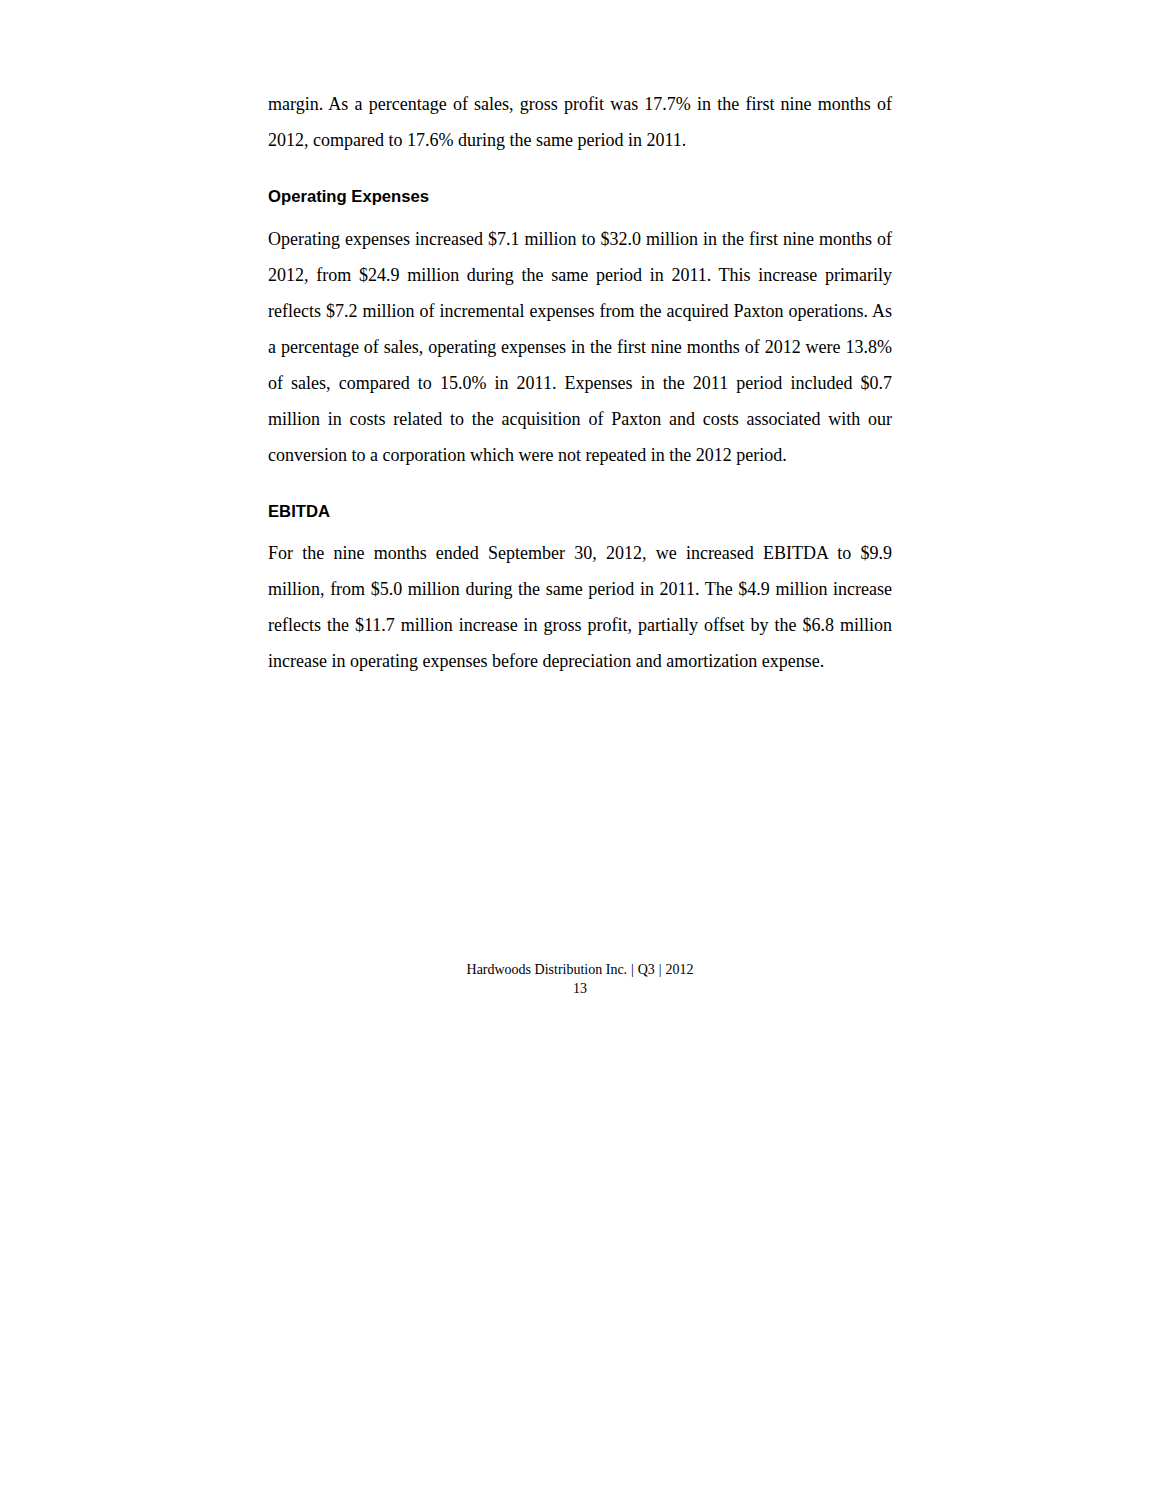margin. As a percentage of sales, gross profit was 17.7% in the first nine months of 2012, compared to 17.6% during the same period in 2011.
Operating Expenses
Operating expenses increased $7.1 million to $32.0 million in the first nine months of 2012, from $24.9 million during the same period in 2011. This increase primarily reflects $7.2 million of incremental expenses from the acquired Paxton operations. As a percentage of sales, operating expenses in the first nine months of 2012 were 13.8% of sales, compared to 15.0% in 2011. Expenses in the 2011 period included $0.7 million in costs related to the acquisition of Paxton and costs associated with our conversion to a corporation which were not repeated in the 2012 period.
EBITDA
For the nine months ended September 30, 2012, we increased EBITDA to $9.9 million, from $5.0 million during the same period in 2011. The $4.9 million increase reflects the $11.7 million increase in gross profit, partially offset by the $6.8 million increase in operating expenses before depreciation and amortization expense.
Hardwoods Distribution Inc.|Q3|2012
13